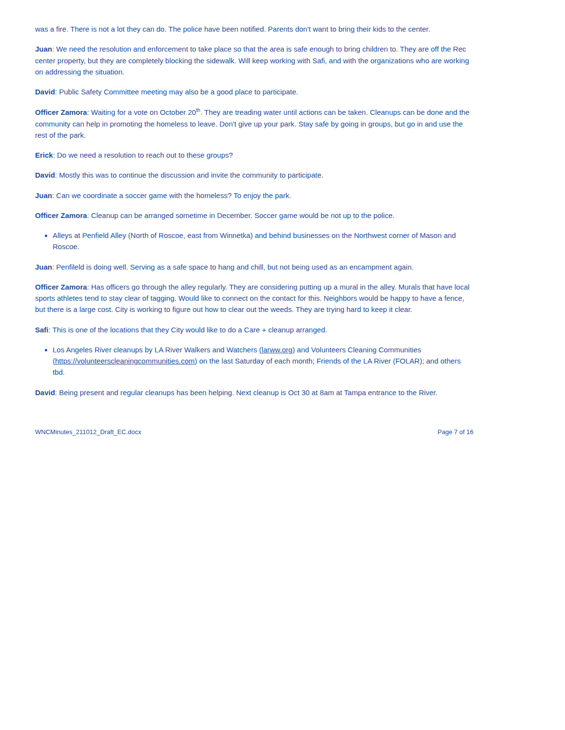was a fire. There is not a lot they can do. The police have been notified. Parents don't want to bring their kids to the center.
Juan: We need the resolution and enforcement to take place so that the area is safe enough to bring children to. They are off the Rec center property, but they are completely blocking the sidewalk. Will keep working with Safi, and with the organizations who are working on addressing the situation.
David: Public Safety Committee meeting may also be a good place to participate.
Officer Zamora: Waiting for a vote on October 20th. They are treading water until actions can be taken. Cleanups can be done and the community can help in promoting the homeless to leave. Don't give up your park. Stay safe by going in groups, but go in and use the rest of the park.
Erick: Do we need a resolution to reach out to these groups?
David: Mostly this was to continue the discussion and invite the community to participate.
Juan: Can we coordinate a soccer game with the homeless? To enjoy the park.
Officer Zamora: Cleanup can be arranged sometime in December. Soccer game would be not up to the police.
Alleys at Penfield Alley (North of Roscoe, east from Winnetka) and behind businesses on the Northwest corner of Mason and Roscoe.
Juan: Penfileld is doing well. Serving as a safe space to hang and chill, but not being used as an encampment again.
Officer Zamora: Has officers go through the alley regularly. They are considering putting up a mural in the alley. Murals that have local sports athletes tend to stay clear of tagging. Would like to connect on the contact for this. Neighbors would be happy to have a fence, but there is a large cost. City is working to figure out how to clear out the weeds. They are trying hard to keep it clear.
Safi: This is one of the locations that they City would like to do a Care + cleanup arranged.
Los Angeles River cleanups by LA River Walkers and Watchers (larww.org) and Volunteers Cleaning Communities (https://volunteerscleaningcommunities.com) on the last Saturday of each month; Friends of the LA River (FOLAR); and others tbd.
David: Being present and regular cleanups has been helping. Next cleanup is Oct 30 at 8am at Tampa entrance to the River.
WNCMinutes_211012_Draft_EC.docx Page 7 of 16